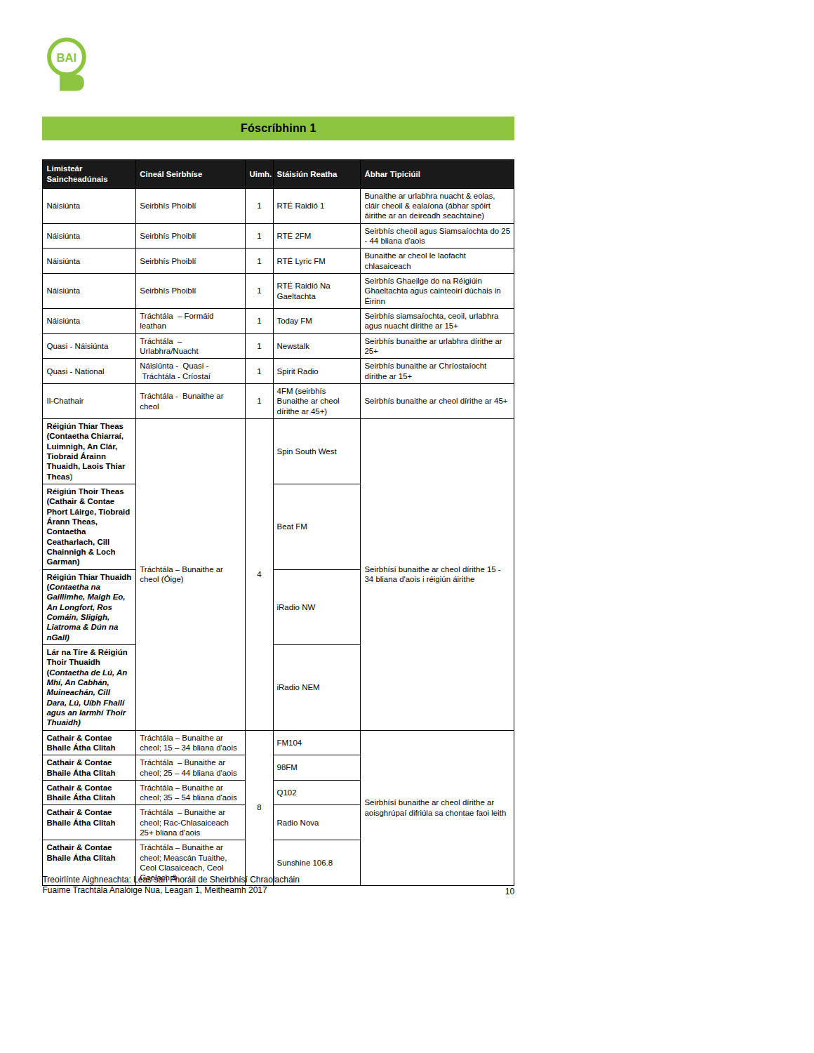BAI
Fóscríbhinn 1
| Limisteár Saincheadúnais | Cineál Seirbhíse | Uimh. | Stáisiún Reatha | Ábhar Tipiciúil |
| --- | --- | --- | --- | --- |
| Náisiúnta | Seirbhís Phoiblí | 1 | RTÉ Raidió 1 | Bunaithe ar urlabhra nuacht & eolas, cláir cheoil & ealaíona (ábhar spóirt áirithe ar an deireadh seachtaine) |
| Náisiúnta | Seirbhís Phoiblí | 1 | RTÉ 2FM | Seirbhís cheoil agus Siamsaíochta do 25 - 44 bliana d'aois |
| Náisiúnta | Seirbhís Phoiblí | 1 | RTÉ Lyric FM | Bunaithe ar cheol le laofacht chlasaiceach |
| Náisiúnta | Seirbhís Phoiblí | 1 | RTÉ Raidió Na Gaeltachta | Seirbhís Ghaeilge do na Réigiúin Ghaeltachta agus cainteoirí dúchais in Éirinn |
| Náisiúnta | Tráchtála – Formáid leathan | 1 | Today FM | Seirbhís siamsaíochta, ceoil, urlabhra agus nuacht dírithe ar 15+ |
| Quasi - Náisiúnta | Tráchtála – Urlabhra/Nuacht | 1 | Newstalk | Seirbhís bunaithe ar urlabhra dírithe ar 25+ |
| Quasi - National | Náisiúnta - Quasi - Tráchtála - Críostaí | 1 | Spirit Radio | Seirbhís bunaithe ar Chríostaíocht dírithe ar 15+ |
| Il-Chathair | Tráchtála - Bunaithe ar cheol | 1 | 4FM (seirbhís Bunaithe ar cheol dírithe ar 45+) | Seirbhís bunaithe ar cheol dírithe ar 45+ |
| Réigiún Thiar Theas (Contaetha Chiarraí, Luimnigh, An Clár, Tiobraid Árainn Thuaidh, Laois Thiar Theas ) | Tráchtála – Bunaithe ar cheol (Óige) | 4 | Spin South West | Seirbhísí bunaithe ar cheol dírithe 15 - 34 bliana d'aois i réigiún áirithe |
| Réigiún Thoir Theas (Cathair & Contae Phort Láirge, Tiobraid Árann Theas, Contaetha Ceatharlach, Cill Chainnigh & Loch Garman) | Beat FM |
| Réigiún Thiar Thuaidh ( Contaetha na Gaillimhe, Maigh Eo, An Longfort, Ros Comáin, Sligigh, Liatroma & Dún na nGall) | iRadio NW |
| Lár na Tíre & Réigiún Thoir Thuaidh ( Contaetha de Lú, An Mhí, An Cabhán, Muineachán, Cill Dara, Lú, Uíbh Fhailí agus an Iarmhí Thoir Thuaidh) | iRadio NEM |
| Cathair & Contae Bhaile Átha Clitah | Tráchtála – Bunaithe ar cheol; 15 – 34 bliana d'aois | 8 | FM104 | Seirbhísí bunaithe ar cheol dírithe ar aoisghrúpaí difriúla sa chontae faoi leith |
| Cathair & Contae Bhaile Átha Clitah | Tráchtála – Bunaithe ar cheol; 25 – 44 bliana d'aois | 98FM |
| Cathair & Contae Bhaile Átha Clitah | Tráchtála – Bunaithe ar cheol; 35 – 54 bliana d'aois | Q102 |
| Cathair & Contae Bhaile Átha Clitah | Tráchtála – Bunaithe ar cheol; Rac-Chlasaiceach 25+ bliana d'aois | Radio Nova |
| Cathair & Contae Bhaile Átha Clitah | Tráchtála – Bunaithe ar cheol; Meascán Tuaithe, Ceol Clasaiceach, Ceol Gaelach & | Sunshine 106.8 |
Treoirlínte Aighneachta: Leas san Fhoráil de Sheirbhísí Chraolacháin
Fuaime Trachtála Analóige Nua, Leagan 1, Meitheamh 2017
10